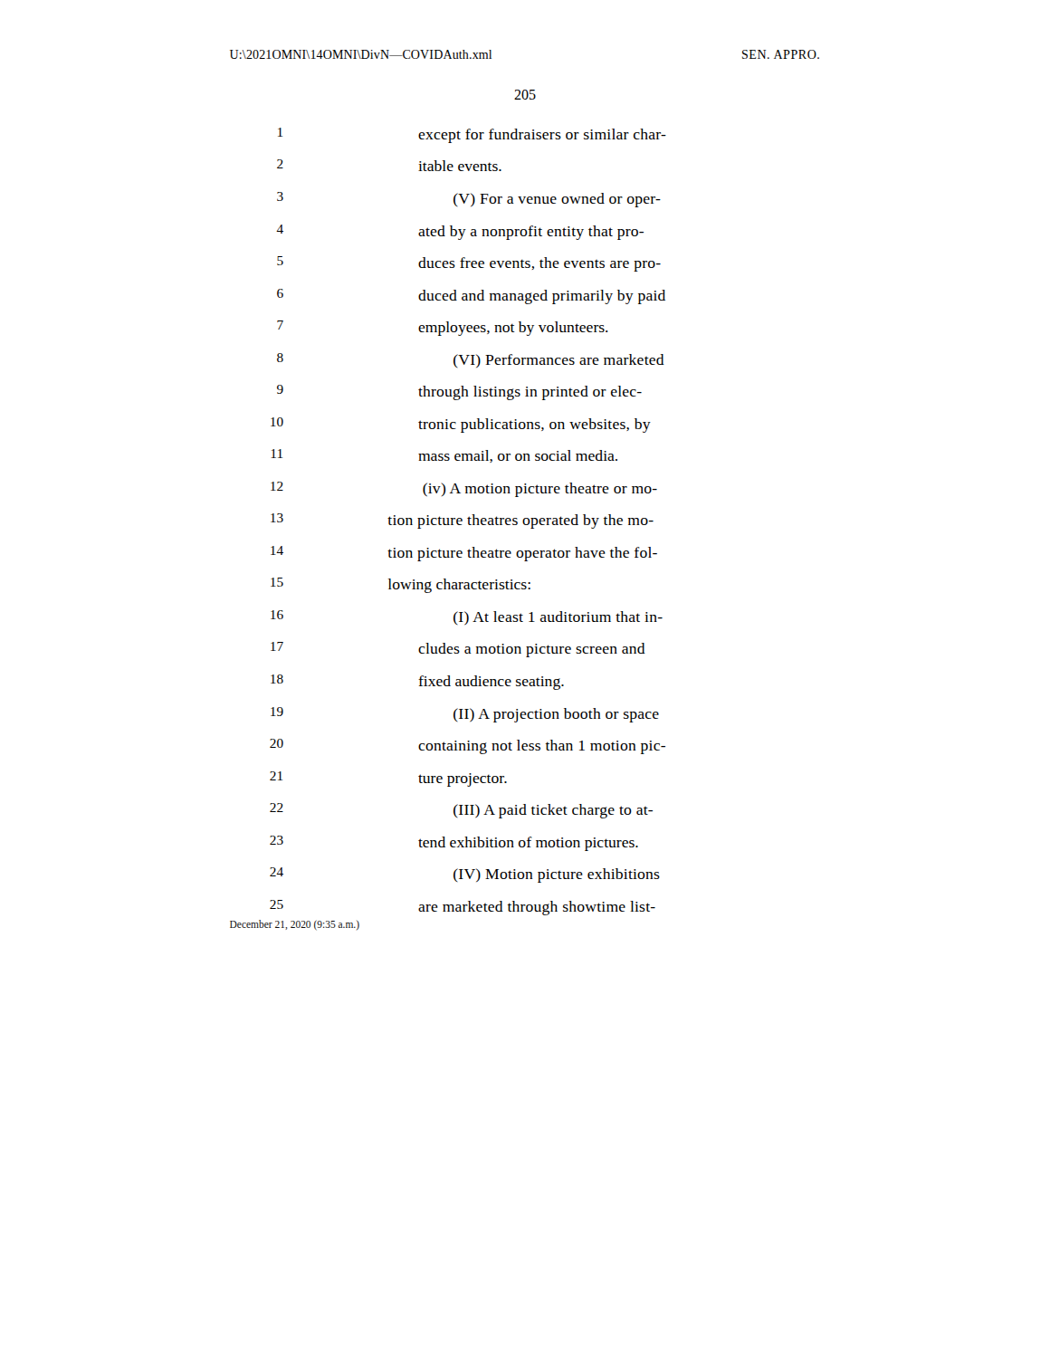U:\2021OMNI\14OMNI\DivN—COVIDAuth.xml SEN. APPRO.
205
| 1 | except for fundraisers or similar char- |
| 2 | itable events. |
| 3 | (V) For a venue owned or oper- |
| 4 | ated by a nonprofit entity that pro- |
| 5 | duces free events, the events are pro- |
| 6 | duced and managed primarily by paid |
| 7 | employees, not by volunteers. |
| 8 | (VI) Performances are marketed |
| 9 | through listings in printed or elec- |
| 10 | tronic publications, on websites, by |
| 11 | mass email, or on social media. |
| 12 | (iv) A motion picture theatre or mo- |
| 13 | tion picture theatres operated by the mo- |
| 14 | tion picture theatre operator have the fol- |
| 15 | lowing characteristics: |
| 16 | (I) At least 1 auditorium that in- |
| 17 | cludes a motion picture screen and |
| 18 | fixed audience seating. |
| 19 | (II) A projection booth or space |
| 20 | containing not less than 1 motion pic- |
| 21 | ture projector. |
| 22 | (III) A paid ticket charge to at- |
| 23 | tend exhibition of motion pictures. |
| 24 | (IV) Motion picture exhibitions |
| 25 | are marketed through showtime list- |
December 21, 2020 (9:35 a.m.)